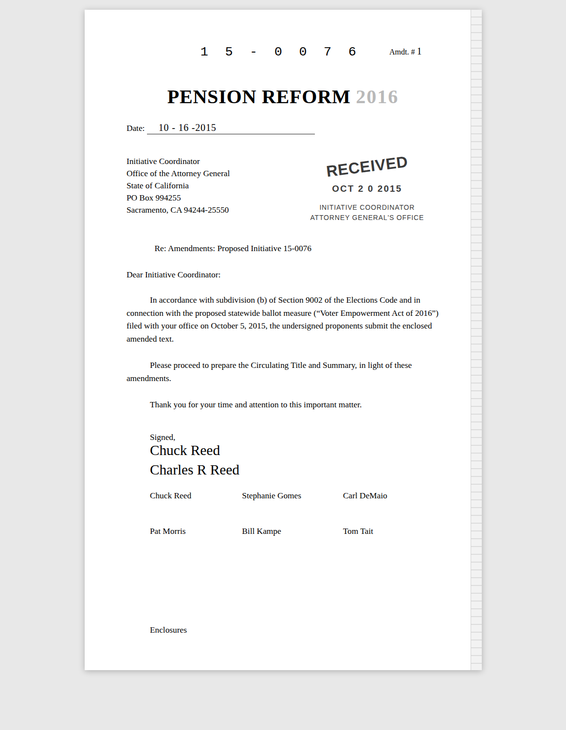1 5 - 0 0 7 6 Amdt. #1
PENSION REFORM 2016
Date: 10 - 16 -2015
Initiative Coordinator
Office of the Attorney General
State of California
PO Box 994255
Sacramento, CA 94244-25550
RECEIVED
OCT 2 0 2015
INITIATIVE COORDINATOR
ATTORNEY GENERAL'S OFFICE
Re: Amendments: Proposed Initiative 15-0076
Dear Initiative Coordinator:
In accordance with subdivision (b) of Section 9002 of the Elections Code and in connection with the proposed statewide ballot measure (“Voter Empowerment Act of 2016”) filed with your office on October 5, 2015, the undersigned proponents submit the enclosed amended text.
Please proceed to prepare the Circulating Title and Summary, in light of these amendments.
Thank you for your time and attention to this important matter.
Signed,
Chuck Reed Charles R Reed
Chuck Reed Stephanie Gomes Carl DeMaio
Pat Morris Bill Kampe Tom Tait
Enclosures